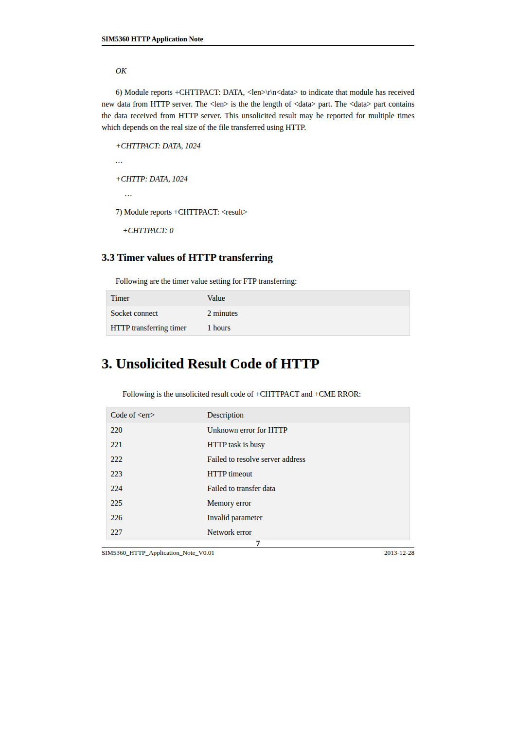SIM5360 HTTP Application Note
OK
6) Module reports +CHTTPACT: DATA, <len>\r\n<data> to indicate that module has received new data from HTTP server. The <len> is the the length of <data> part. The <data> part contains the data received from HTTP server. This unsolicited result may be reported for multiple times which depends on the real size of the file transferred using HTTP.
+CHTTPACT: DATA, 1024
…
+CHTTP: DATA, 1024
…
7) Module reports +CHTTPACT: <result>
+CHTTPACT: 0
3.3 Timer values of HTTP transferring
Following are the timer value setting for FTP transferring:
| Timer | Value |
| --- | --- |
| Socket connect | 2 minutes |
| HTTP transferring timer | 1 hours |
3. Unsolicited Result Code of HTTP
Following is the unsolicited result code of +CHTTPACT and +CME RROR:
| Code of <err> | Description |
| --- | --- |
| 220 | Unknown error for HTTP |
| 221 | HTTP task is busy |
| 222 | Failed to resolve server address |
| 223 | HTTP timeout |
| 224 | Failed to transfer data |
| 225 | Memory error |
| 226 | Invalid parameter |
| 227 | Network error |
SIM5360_HTTP_Application_Note_V0.01 7 2013-12-28